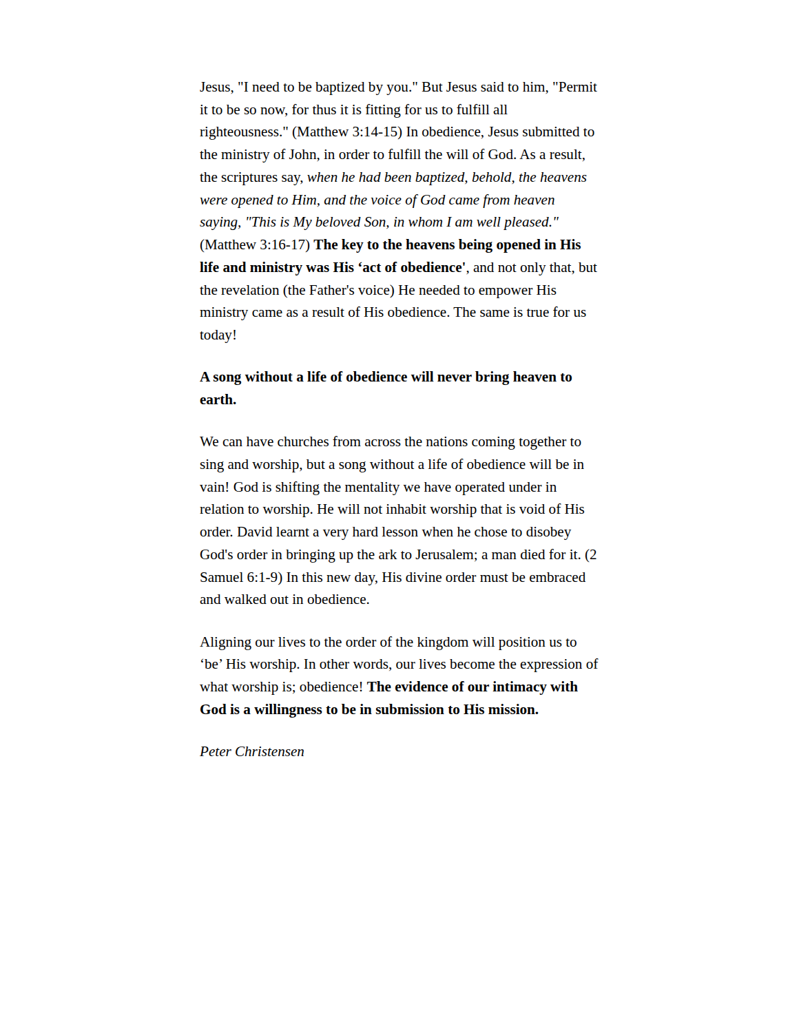Jesus, "I need to be baptized by you." But Jesus said to him, "Permit it to be so now, for thus it is fitting for us to fulfill all righteousness." (Matthew 3:14-15) In obedience, Jesus submitted to the ministry of John, in order to fulfill the will of God. As a result, the scriptures say, when he had been baptized, behold, the heavens were opened to Him, and the voice of God came from heaven saying, "This is My beloved Son, in whom I am well pleased." (Matthew 3:16-17) The key to the heavens being opened in His life and ministry was His ‘act of obedience', and not only that, but the revelation (the Father's voice) He needed to empower His ministry came as a result of His obedience. The same is true for us today!
A song without a life of obedience will never bring heaven to earth.
We can have churches from across the nations coming together to sing and worship, but a song without a life of obedience will be in vain! God is shifting the mentality we have operated under in relation to worship. He will not inhabit worship that is void of His order. David learnt a very hard lesson when he chose to disobey God's order in bringing up the ark to Jerusalem; a man died for it. (2 Samuel 6:1-9) In this new day, His divine order must be embraced and walked out in obedience.
Aligning our lives to the order of the kingdom will position us to ‘be’ His worship. In other words, our lives become the expression of what worship is; obedience! The evidence of our intimacy with God is a willingness to be in submission to His mission.
Peter Christensen